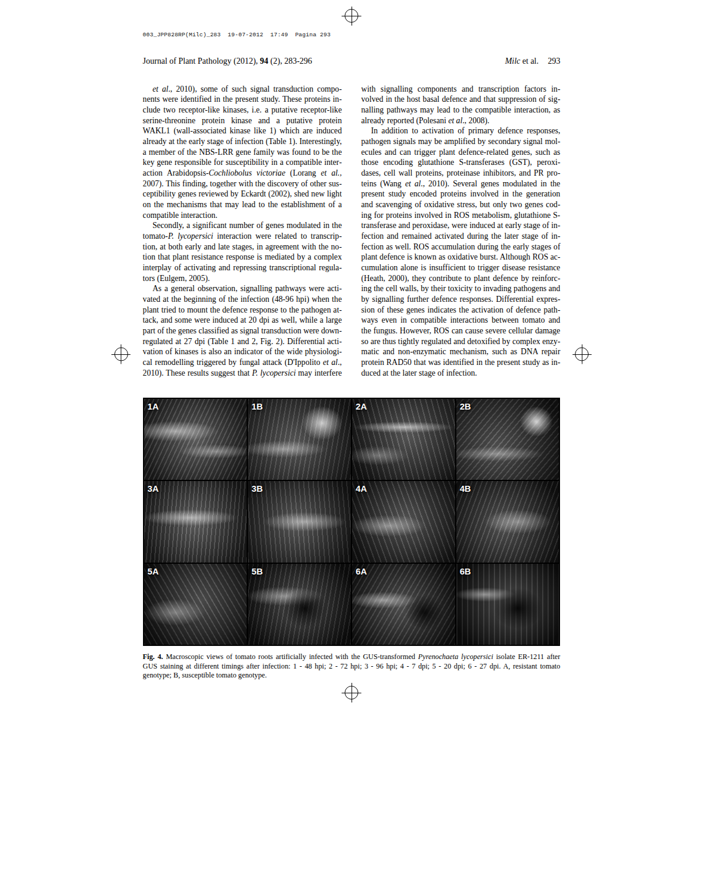003_JPP828RP(Milc)_283 19-07-2012 17:49 Pagina 293
Journal of Plant Pathology (2012), 94 (2), 283-296
Milc et al.293
et al., 2010), some of such signal transduction components were identified in the present study. These proteins include two receptor-like kinases, i.e. a putative receptor-like serine-threonine protein kinase and a putative protein WAKL1 (wall-associated kinase like 1) which are induced already at the early stage of infection (Table 1). Interestingly, a member of the NBS-LRR gene family was found to be the key gene responsible for susceptibility in a compatible interaction Arabidopsis-Cochliobolus victoriae (Lorang et al., 2007). This finding, together with the discovery of other susceptibility genes reviewed by Eckardt (2002), shed new light on the mechanisms that may lead to the establishment of a compatible interaction.
Secondly, a significant number of genes modulated in the tomato-P. lycopersici interaction were related to transcription, at both early and late stages, in agreement with the notion that plant resistance response is mediated by a complex interplay of activating and repressing transcriptional regulators (Eulgem, 2005).
As a general observation, signalling pathways were activated at the beginning of the infection (48-96 hpi) when the plant tried to mount the defence response to the pathogen attack, and some were induced at 20 dpi as well, while a large part of the genes classified as signal transduction were downregulated at 27 dpi (Table 1 and 2, Fig. 2). Differential activation of kinases is also an indicator of the wide physiological remodelling triggered by fungal attack (D'Ippolito et al., 2010). These results suggest that P. lycopersici may interfere with signalling components and transcription factors involved in the host basal defence and that suppression of signalling pathways may lead to the compatible interaction, as already reported (Polesani et al., 2008).
In addition to activation of primary defence responses, pathogen signals may be amplified by secondary signal molecules and can trigger plant defence-related genes, such as those encoding glutathione S-transferases (GST), peroxidases, cell wall proteins, proteinase inhibitors, and PR proteins (Wang et al., 2010). Several genes modulated in the present study encoded proteins involved in the generation and scavenging of oxidative stress, but only two genes coding for proteins involved in ROS metabolism, glutathione S-transferase and peroxidase, were induced at early stage of infection and remained activated during the later stage of infection as well. ROS accumulation during the early stages of plant defence is known as oxidative burst. Although ROS accumulation alone is insufficient to trigger disease resistance (Heath, 2000), they contribute to plant defence by reinforcing the cell walls, by their toxicity to invading pathogens and by signalling further defence responses. Differential expression of these genes indicates the activation of defence pathways even in compatible interactions between tomato and the fungus. However, ROS can cause severe cellular damage so are thus tightly regulated and detoxified by complex enzymatic and non-enzymatic mechanism, such as DNA repair protein RAD50 that was identified in the present study as induced at the later stage of infection.
1A
1B
2A
2B
3A
3B
4A
4B
5A
5B
6A
6B
Fig. 4. Macroscopic views of tomato roots artificially infected with the GUS-transformed Pyrenochaeta lycopersici isolate ER-1211 after GUS staining at different timings after infection: 1 - 48 hpi; 2 - 72 hpi; 3 - 96 hpi; 4 - 7 dpi; 5 - 20 dpi; 6 - 27 dpi. A, resistant tomato genotype; B, susceptible tomato genotype.